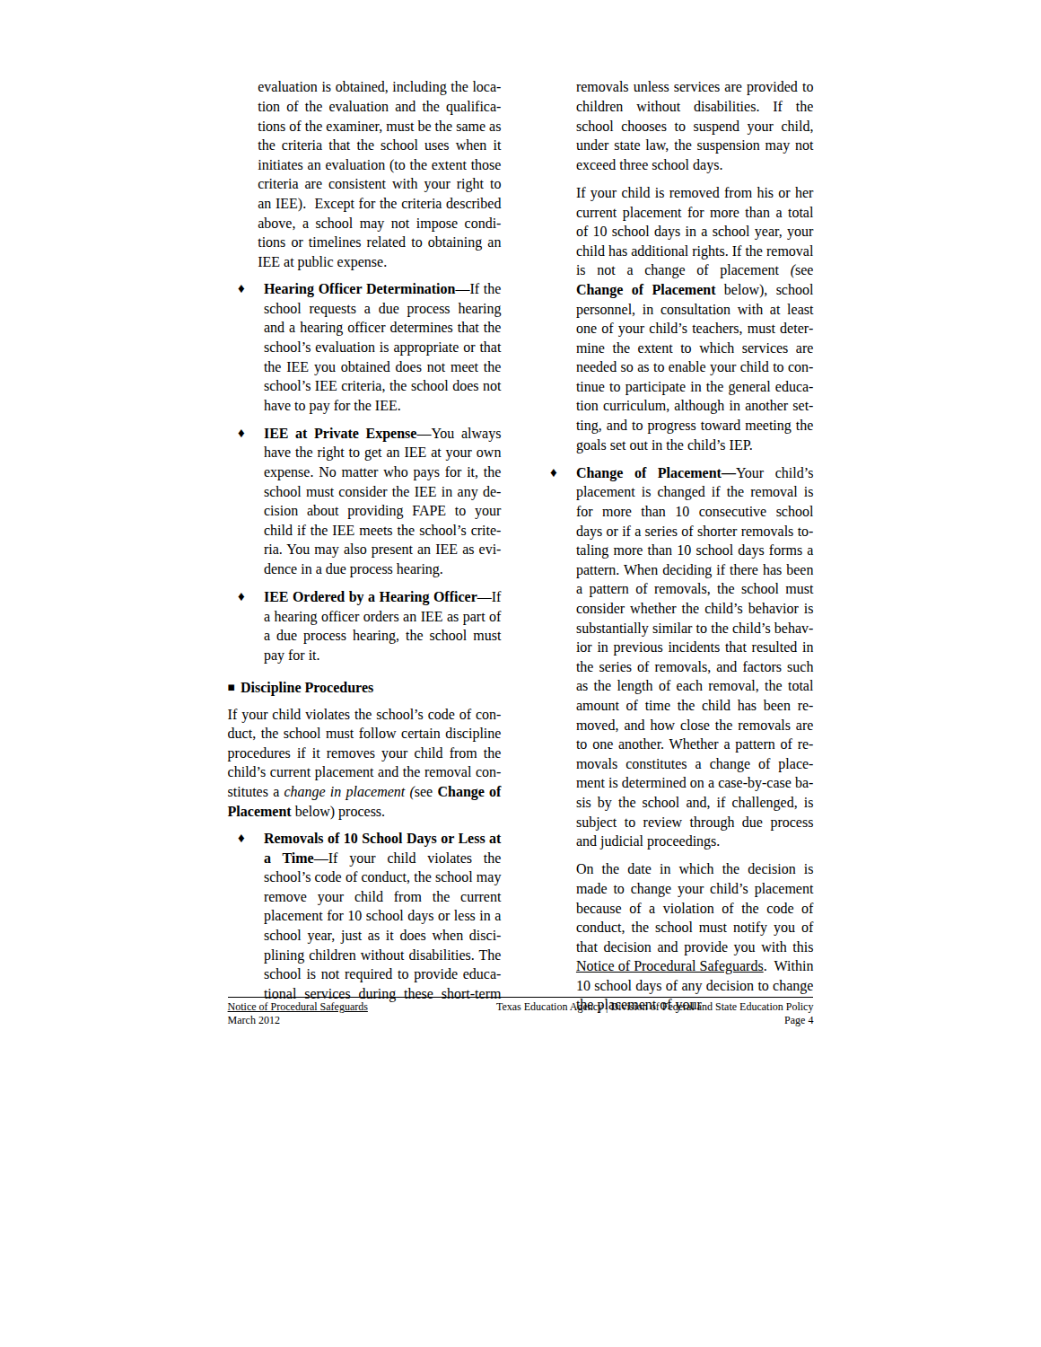evaluation is obtained, including the location of the evaluation and the qualifications of the examiner, must be the same as the criteria that the school uses when it initiates an evaluation (to the extent those criteria are consistent with your right to an IEE). Except for the criteria described above, a school may not impose conditions or timelines related to obtaining an IEE at public expense.
Hearing Officer Determination—If the school requests a due process hearing and a hearing officer determines that the school’s evaluation is appropriate or that the IEE you obtained does not meet the school’s IEE criteria, the school does not have to pay for the IEE.
IEE at Private Expense—You always have the right to get an IEE at your own expense. No matter who pays for it, the school must consider the IEE in any decision about providing FAPE to your child if the IEE meets the school’s criteria. You may also present an IEE as evidence in a due process hearing.
IEE Ordered by a Hearing Officer—If a hearing officer orders an IEE as part of a due process hearing, the school must pay for it.
Discipline Procedures
If your child violates the school’s code of conduct, the school must follow certain discipline procedures if it removes your child from the child’s current placement and the removal constitutes a change in placement (see Change of Placement below) process.
Removals of 10 School Days or Less at a Time—If your child violates the school’s code of conduct, the school may remove your child from the current placement for 10 school days or less in a school year, just as it does when disciplining children without disabilities. The school is not required to provide educational services during these short-term removals unless services are provided to children without disabilities. If the school chooses to suspend your child, under state law, the suspension may not exceed three school days.
If your child is removed from his or her current placement for more than a total of 10 school days in a school year, your child has additional rights. If the removal is not a change of placement (see Change of Placement below), school personnel, in consultation with at least one of your child’s teachers, must determine the extent to which services are needed so as to enable your child to continue to participate in the general education curriculum, although in another setting, and to progress toward meeting the goals set out in the child’s IEP.
Change of Placement—Your child’s placement is changed if the removal is for more than 10 consecutive school days or if a series of shorter removals totaling more than 10 school days forms a pattern. When deciding if there has been a pattern of removals, the school must consider whether the child’s behavior is substantially similar to the child’s behavior in previous incidents that resulted in the series of removals, and factors such as the length of each removal, the total amount of time the child has been removed, and how close the removals are to one another. Whether a pattern of removals constitutes a change of placement is determined on a case-by-case basis by the school and, if challenged, is subject to review through due process and judicial proceedings.
On the date in which the decision is made to change your child’s placement because of a violation of the code of conduct, the school must notify you of that decision and provide you with this Notice of Procedural Safeguards. Within 10 school days of any decision to change the placement of your
Notice of Procedural Safeguards March 2012
Texas Education Agency | Division of Federal and State Education Policy Page 4